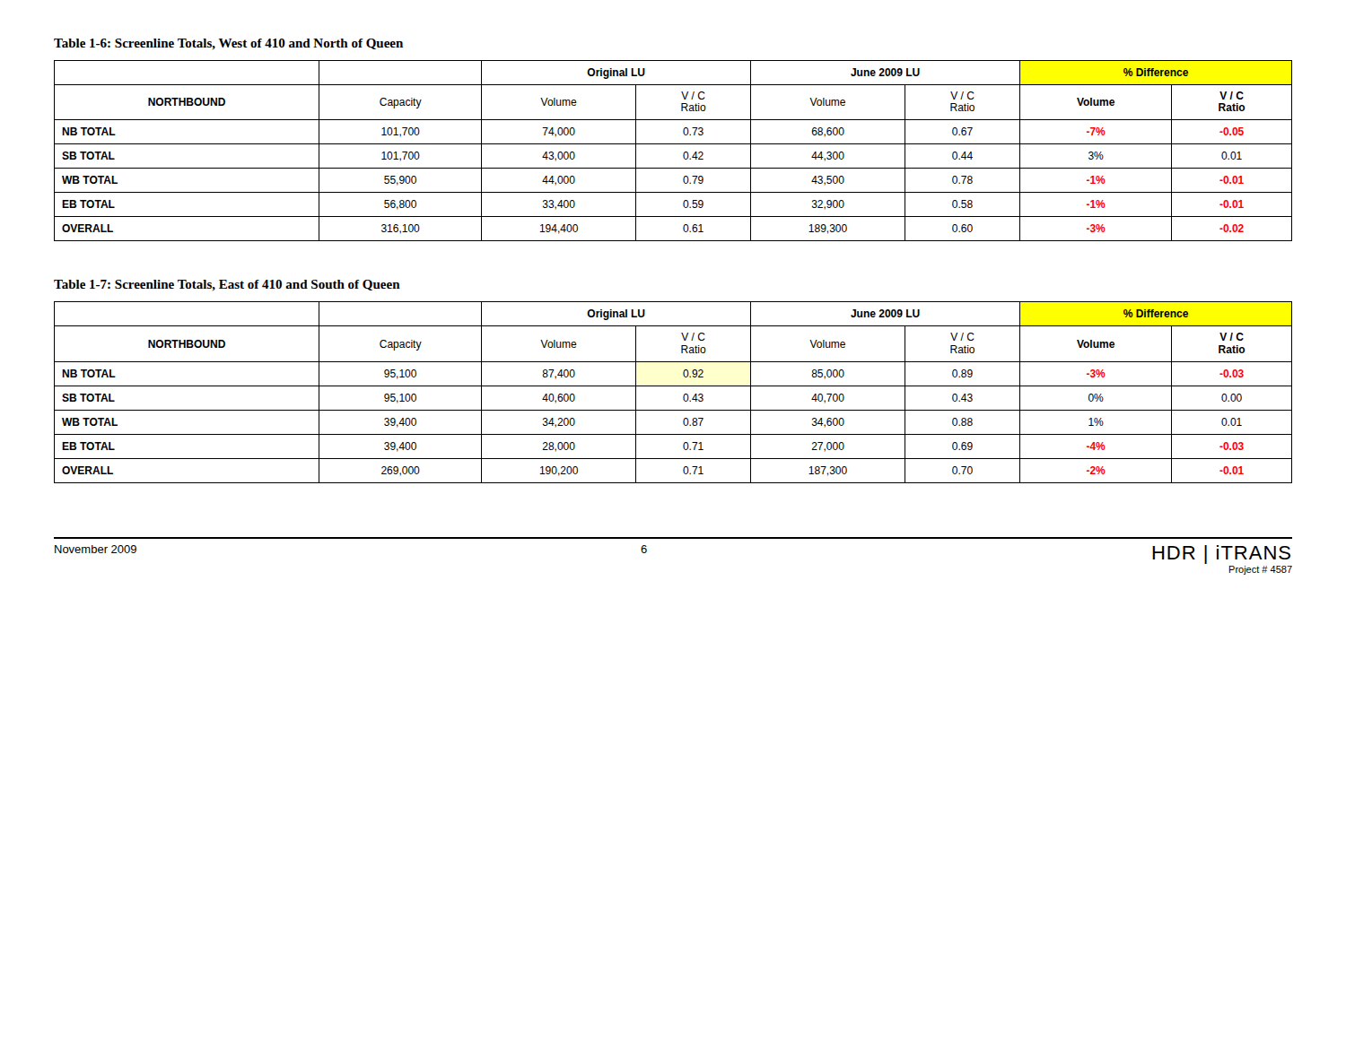Table 1-6: Screenline Totals, West of 410 and North of Queen
| | | Original LU | June 2009 LU | % Difference |
| NORTHBOUND | Capacity | Volume | V / C Ratio | Volume | V / C Ratio | Volume | V / C Ratio |
| NB TOTAL | 101,700 | 74,000 | 0.73 | 68,600 | 0.67 | -7% | -0.05 |
| SB TOTAL | 101,700 | 43,000 | 0.42 | 44,300 | 0.44 | 3% | 0.01 |
| WB TOTAL | 55,900 | 44,000 | 0.79 | 43,500 | 0.78 | -1% | -0.01 |
| EB TOTAL | 56,800 | 33,400 | 0.59 | 32,900 | 0.58 | -1% | -0.01 |
| OVERALL | 316,100 | 194,400 | 0.61 | 189,300 | 0.60 | -3% | -0.02 |
Table 1-7: Screenline Totals, East of 410 and South of Queen
| | | Original LU | June 2009 LU | % Difference |
| NORTHBOUND | Capacity | Volume | V / C Ratio | Volume | V / C Ratio | Volume | V / C Ratio |
| NB TOTAL | 95,100 | 87,400 | 0.92 | 85,000 | 0.89 | -3% | -0.03 |
| SB TOTAL | 95,100 | 40,600 | 0.43 | 40,700 | 0.43 | 0% | 0.00 |
| WB TOTAL | 39,400 | 34,200 | 0.87 | 34,600 | 0.88 | 1% | 0.01 |
| EB TOTAL | 39,400 | 28,000 | 0.71 | 27,000 | 0.69 | -4% | -0.03 |
| OVERALL | 269,000 | 190,200 | 0.71 | 187,300 | 0.70 | -2% | -0.01 |
November 2009
6
HDR | iTRANS
Project # 4587